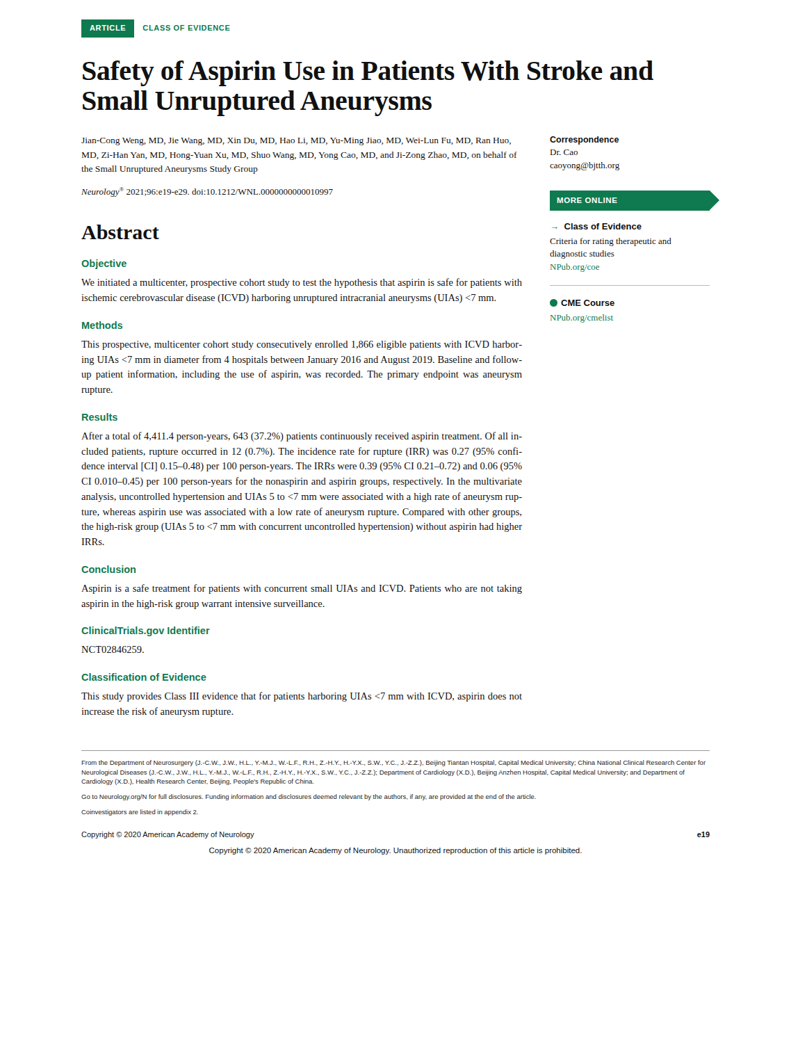Article Class of Evidence
Safety of Aspirin Use in Patients With Stroke and Small Unruptured Aneurysms
Jian-Cong Weng, MD, Jie Wang, MD, Xin Du, MD, Hao Li, MD, Yu-Ming Jiao, MD, Wei-Lun Fu, MD, Ran Huo, MD, Zi-Han Yan, MD, Hong-Yuan Xu, MD, Shuo Wang, MD, Yong Cao, MD, and Ji-Zong Zhao, MD, on behalf of the Small Unruptured Aneurysms Study Group
Neurology® 2021;96:e19-e29. doi:10.1212/WNL.0000000000010997
Abstract
Objective
We initiated a multicenter, prospective cohort study to test the hypothesis that aspirin is safe for patients with ischemic cerebrovascular disease (ICVD) harboring unruptured intracranial aneurysms (UIAs) <7 mm.
Methods
This prospective, multicenter cohort study consecutively enrolled 1,866 eligible patients with ICVD harboring UIAs <7 mm in diameter from 4 hospitals between January 2016 and August 2019. Baseline and follow-up patient information, including the use of aspirin, was recorded. The primary endpoint was aneurysm rupture.
Results
After a total of 4,411.4 person-years, 643 (37.2%) patients continuously received aspirin treatment. Of all included patients, rupture occurred in 12 (0.7%). The incidence rate for rupture (IRR) was 0.27 (95% confidence interval [CI] 0.15–0.48) per 100 person-years. The IRRs were 0.39 (95% CI 0.21–0.72) and 0.06 (95% CI 0.010–0.45) per 100 person-years for the nonaspirin and aspirin groups, respectively. In the multivariate analysis, uncontrolled hypertension and UIAs 5 to <7 mm were associated with a high rate of aneurysm rupture, whereas aspirin use was associated with a low rate of aneurysm rupture. Compared with other groups, the high-risk group (UIAs 5 to <7 mm with concurrent uncontrolled hypertension) without aspirin had higher IRRs.
Conclusion
Aspirin is a safe treatment for patients with concurrent small UIAs and ICVD. Patients who are not taking aspirin in the high-risk group warrant intensive surveillance.
ClinicalTrials.gov Identifier
NCT02846259.
Classification of Evidence
This study provides Class III evidence that for patients harboring UIAs <7 mm with ICVD, aspirin does not increase the risk of aneurysm rupture.
Correspondence Dr. Cao
caoyong@bjtth.org
MORE ONLINE
→ Class of Evidence Criteria for rating therapeutic and diagnostic studies
NPub.org/coe
CME Course NPub.org/cmelist
From the Department of Neurosurgery (J.-C.W., J.W., H.L., Y.-M.J., W.-L.F., R.H., Z.-H.Y., H.-Y.X., S.W., Y.C., J.-Z.Z.), Beijing Tiantan Hospital, Capital Medical University; China National Clinical Research Center for Neurological Diseases (J.-C.W., J.W., H.L., Y.-M.J., W.-L.F., R.H., Z.-H.Y., H.-Y.X., S.W., Y.C., J.-Z.Z.); Department of Cardiology (X.D.), Beijing Anzhen Hospital, Capital Medical University; and Department of Cardiology (X.D.), Health Research Center, Beijing, People's Republic of China.
Go to Neurology.org/N for full disclosures. Funding information and disclosures deemed relevant by the authors, if any, are provided at the end of the article.
Coinvestigators are listed in appendix 2.
Copyright © 2020 American Academy of Neurology e19
Copyright © 2020 American Academy of Neurology. Unauthorized reproduction of this article is prohibited.